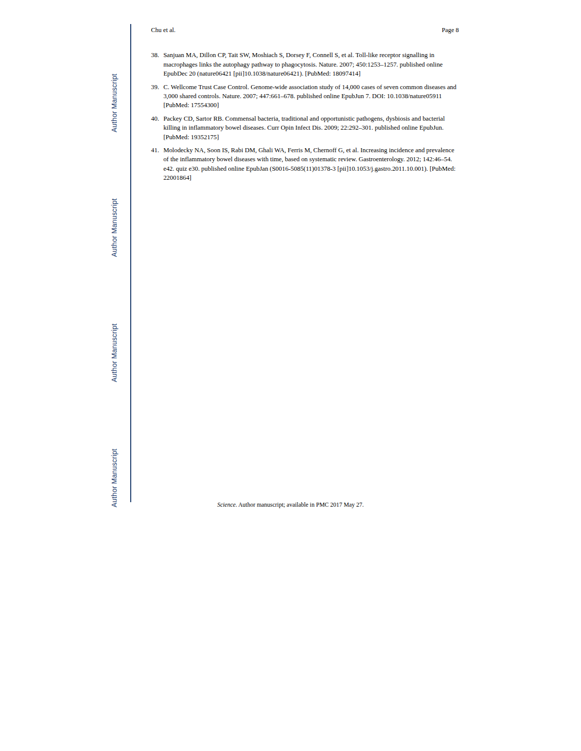Author Manuscript
Author Manuscript
Author Manuscript
Author Manuscript
Chu et al.
Page 8
38. Sanjuan MA, Dillon CP, Tait SW, Moshiach S, Dorsey F, Connell S, et al. Toll-like receptor signalling in macrophages links the autophagy pathway to phagocytosis. Nature. 2007; 450:1253–1257. published online EpubDec 20 (nature06421 [pii]10.1038/nature06421). [PubMed: 18097414]
39. C. Wellcome Trust Case Control. Genome-wide association study of 14,000 cases of seven common diseases and 3,000 shared controls. Nature. 2007; 447:661–678. published online EpubJun 7. DOI: 10.1038/nature05911 [PubMed: 17554300]
40. Packey CD, Sartor RB. Commensal bacteria, traditional and opportunistic pathogens, dysbiosis and bacterial killing in inflammatory bowel diseases. Curr Opin Infect Dis. 2009; 22:292–301. published online EpubJun. [PubMed: 19352175]
41. Molodecky NA, Soon IS, Rabi DM, Ghali WA, Ferris M, Chernoff G, et al. Increasing incidence and prevalence of the inflammatory bowel diseases with time, based on systematic review. Gastroenterology. 2012; 142:46–54. e42. quiz e30. published online EpubJan (S0016-5085(11)01378-3 [pii]10.1053/j.gastro.2011.10.001). [PubMed: 22001864]
Science. Author manuscript; available in PMC 2017 May 27.